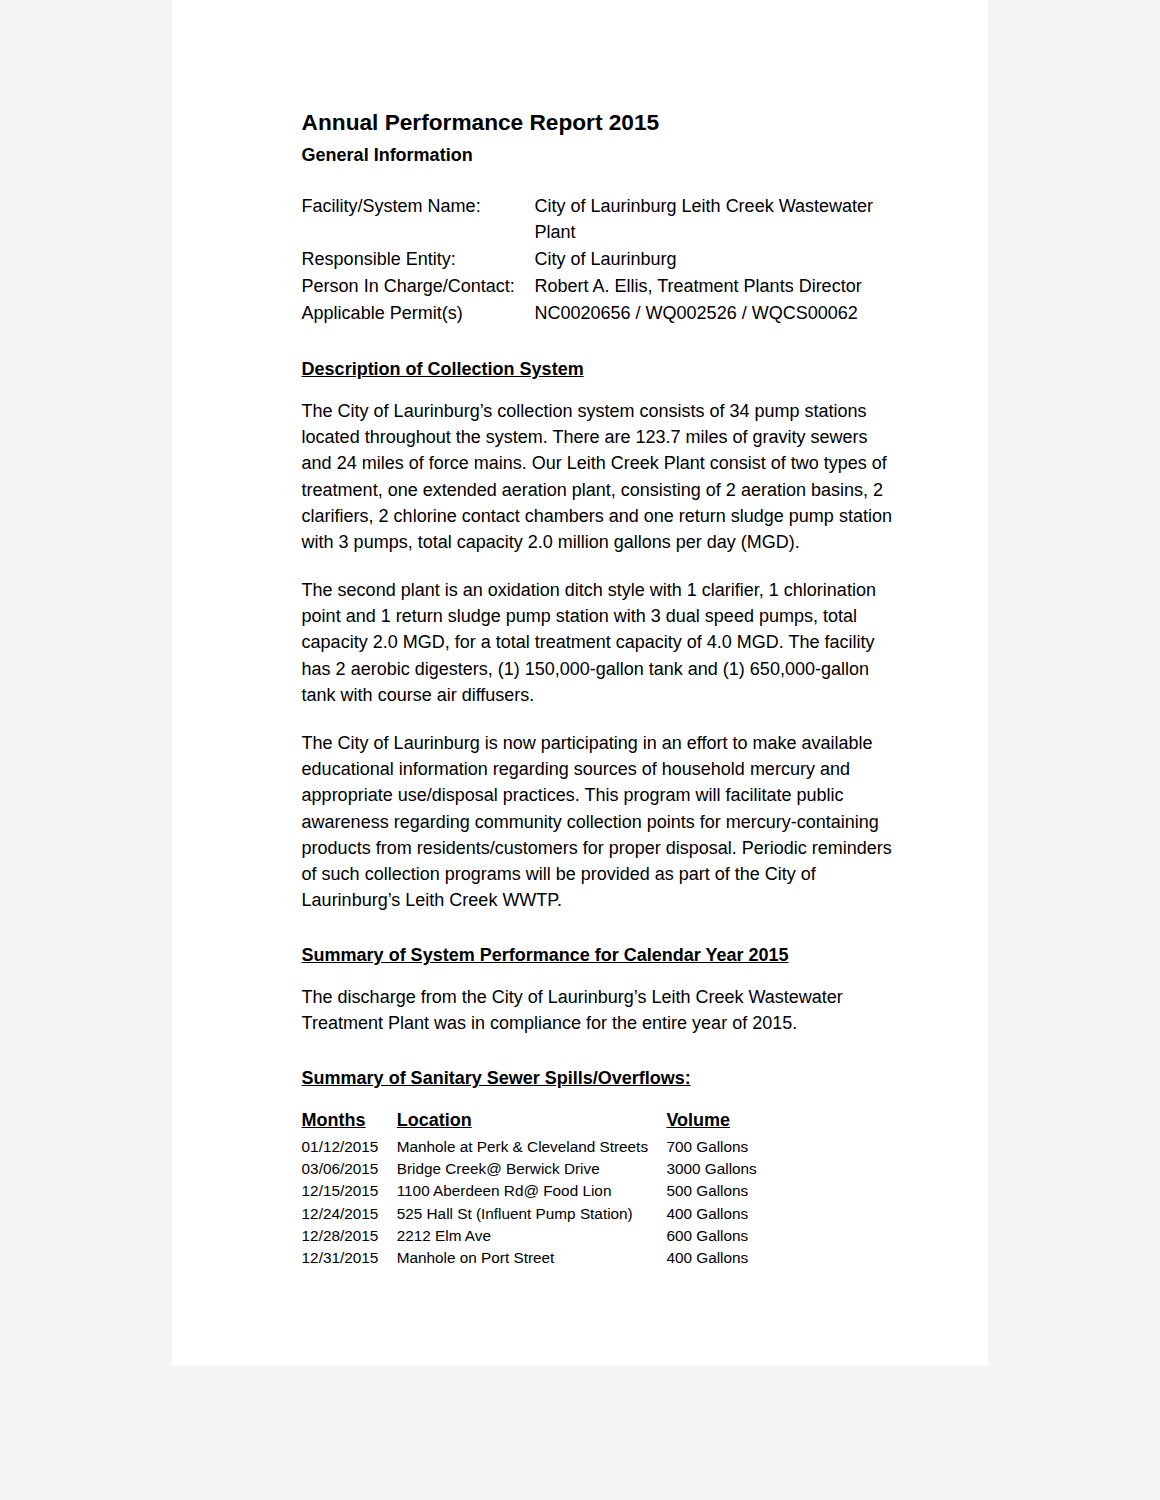Annual Performance Report 2015
General Information
| Facility/System Name: | City of Laurinburg Leith Creek Wastewater Plant |
| Responsible Entity: | City of Laurinburg |
| Person In Charge/Contact: | Robert A. Ellis, Treatment Plants Director |
| Applicable Permit(s) | NC0020656 / WQ002526 / WQCS00062 |
Description of Collection System
The City of Laurinburg’s collection system consists of 34 pump stations located throughout the system. There are 123.7 miles of gravity sewers and 24 miles of force mains. Our Leith Creek Plant consist of two types of treatment, one extended aeration plant, consisting of 2 aeration basins, 2 clarifiers, 2 chlorine contact chambers and one return sludge pump station with 3 pumps, total capacity 2.0 million gallons per day (MGD).
The second plant is an oxidation ditch style with 1 clarifier, 1 chlorination point and 1 return sludge pump station with 3 dual speed pumps, total capacity 2.0 MGD, for a total treatment capacity of 4.0 MGD. The facility has 2 aerobic digesters, (1) 150,000-gallon tank and (1) 650,000-gallon tank with course air diffusers.
The City of Laurinburg is now participating in an effort to make available educational information regarding sources of household mercury and appropriate use/disposal practices. This program will facilitate public awareness regarding community collection points for mercury-containing products from residents/customers for proper disposal. Periodic reminders of such collection programs will be provided as part of the City of Laurinburg’s Leith Creek WWTP.
Summary of System Performance for Calendar Year 2015
The discharge from the City of Laurinburg’s Leith Creek Wastewater Treatment Plant was in compliance for the entire year of 2015.
Summary of Sanitary Sewer Spills/Overflows:
| Months | Location | Volume |
| --- | --- | --- |
| 01/12/2015 | Manhole at Perk & Cleveland Streets | 700 Gallons |
| 03/06/2015 | Bridge Creek@ Berwick Drive | 3000 Gallons |
| 12/15/2015 | 1100 Aberdeen Rd@ Food Lion | 500 Gallons |
| 12/24/2015 | 525 Hall St (Influent Pump Station) | 400 Gallons |
| 12/28/2015 | 2212 Elm Ave | 600 Gallons |
| 12/31/2015 | Manhole on Port Street | 400 Gallons |